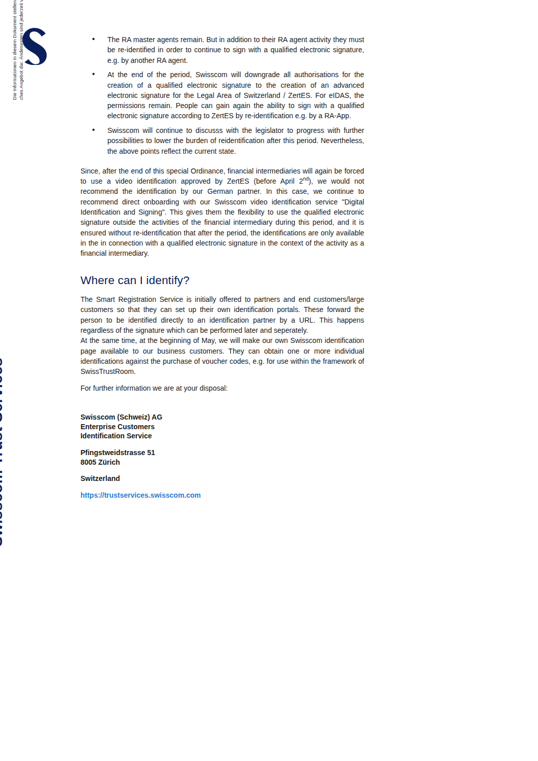Die Informationen in diesem Dokument stellen kein verbindli- ches Angebot dar. Änderungen sind jederzeit vorbehalten.
Swisscom Trust Services
The RA master agents remain. But in addition to their RA agent activity they must be re-identified in order to continue to sign with a qualified electronic signature, e.g. by another RA agent.
At the end of the period, Swisscom will downgrade all authorisations for the creation of a qualified electronic signature to the creation of an advanced electronic signature for the Legal Area of Switzerland / ZertES. For eIDAS, the permissions remain. People can gain again the ability to sign with a qualified electronic signature according to ZertES by re-identification e.g. by a RA-App.
Swisscom will continue to discusss with the legislator to progress with further possibilities to lower the burden of reidentification after this period. Nevertheless, the above points reflect the current state.
Since, after the end of this special Ordinance, financial intermediaries will again be forced to use a video identification approved by ZertES (before April 2nd), we would not recommend the identification by our German partner. In this case, we continue to recommend direct onboarding with our Swisscom video identification service "Digital Identification and Signing". This gives them the flexibility to use the qualified electronic signature outside the activities of the financial intermediary during this period, and it is ensured without re-identification that after the period, the identifications are only available in the in connection with a qualified electronic signature in the context of the activity as a financial intermediary.
Where can I identify?
The Smart Registration Service is initially offered to partners and end customers/large customers so that they can set up their own identification portals. These forward the person to be identified directly to an identification partner by a URL. This happens regardless of the signature which can be performed later and seperately.
At the same time, at the beginning of May, we will make our own Swisscom identification page available to our business customers. They can obtain one or more individual identifications against the purchase of voucher codes, e.g. for use within the framework of SwissTrustRoom.
For further information we are at your disposal:
Swisscom (Schweiz) AG
Enterprise Customers
Identification Service
Pfingstweidstrasse 51
8005 Zürich
Switzerland
https://trustservices.swisscom.com